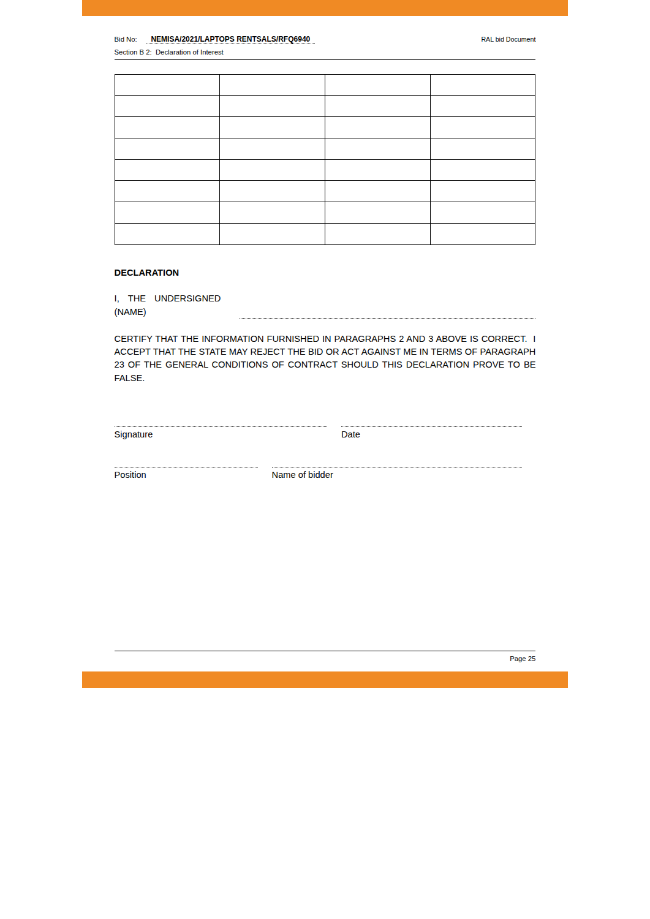Bid No: NEMISA/2021/LAPTOPS RENTSALS/RFQ6940
RAL bid Document
Section B 2: Declaration of Interest
DECLARATION
I, THE UNDERSIGNED
(NAME)
CERTIFY THAT THE INFORMATION FURNISHED IN PARAGRAPHS 2 AND 3 ABOVE IS CORRECT. I ACCEPT THAT THE STATE MAY REJECT THE BID OR ACT AGAINST ME IN TERMS OF PARAGRAPH 23 OF THE GENERAL CONDITIONS OF CONTRACT SHOULD THIS DECLARATION PROVE TO BE FALSE.
Signature
Date
Position
Name of bidder
Page 25